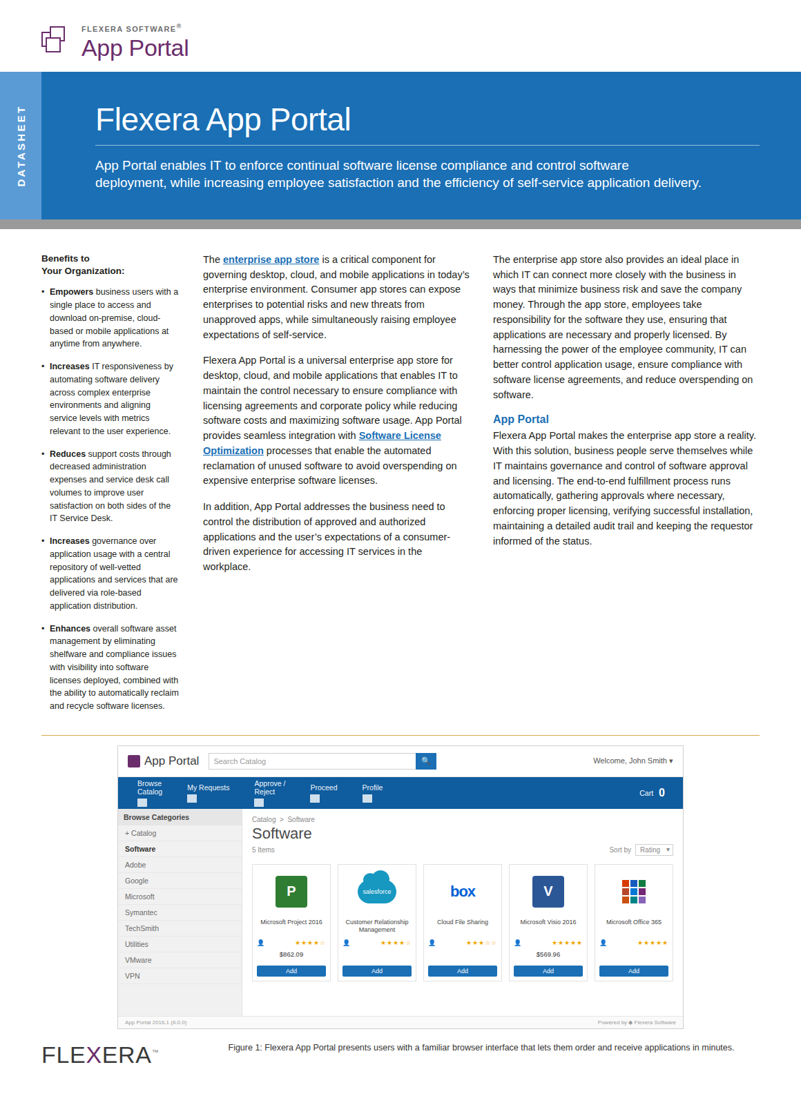Flexera Software®
App Portal
DATASHEET
Flexera App Portal
App Portal enables IT to enforce continual software license compliance and control software deployment, while increasing employee satisfaction and the efficiency of self-service application delivery.
Benefits to
Your Organization:
Empowers business users with a single place to access and download on-premise, cloud-based or mobile applications at anytime from anywhere.
Increases IT responsiveness by automating software delivery across complex enterprise environments and aligning service levels with metrics relevant to the user experience.
Reduces support costs through decreased administration expenses and service desk call volumes to improve user satisfaction on both sides of the IT Service Desk.
Increases governance over application usage with a central repository of well-vetted applications and services that are delivered via role-based application distribution.
Enhances overall software asset management by eliminating shelfware and compliance issues with visibility into software licenses deployed, combined with the ability to automatically reclaim and recycle software licenses.
The enterprise app store is a critical component for governing desktop, cloud, and mobile applications in today’s enterprise environment. Consumer app stores can expose enterprises to potential risks and new threats from unapproved apps, while simultaneously raising employee expectations of self-service.
Flexera App Portal is a universal enterprise app store for desktop, cloud, and mobile applications that enables IT to maintain the control necessary to ensure compliance with licensing agreements and corporate policy while reducing software costs and maximizing software usage. App Portal provides seamless integration with Software License Optimization processes that enable the automated reclamation of unused software to avoid overspending on expensive enterprise software licenses.
In addition, App Portal addresses the business need to control the distribution of approved and authorized applications and the user’s expectations of a consumer-driven experience for accessing IT services in the workplace.
The enterprise app store also provides an ideal place in which IT can connect more closely with the business in ways that minimize business risk and save the company money. Through the app store, employees take responsibility for the software they use, ensuring that applications are necessary and properly licensed. By harnessing the power of the employee community, IT can better control application usage, ensure compliance with software license agreements, and reduce overspending on software.
App Portal
Flexera App Portal makes the enterprise app store a reality. With this solution, business people serve themselves while IT maintains governance and control of software approval and licensing. The end-to-end fulfillment process runs automatically, gathering approvals where necessary, enforcing proper licensing, verifying successful installation, maintaining a detailed audit trail and keeping the requestor informed of the status.
App Portal
Search Catalog🔍
Welcome, John Smith ▾
Browse
Catalog
My Requests
Approve /
Reject
Proceed
Profile
Cart 0
Browse Categories
+ Catalog
Software
Adobe
Google
Microsoft
Symantec
TechSmith
Utilities
VMware
VPN
Catalog > Software
Software
5 Items Sort by Rating
P
Microsoft Project 2016
👤★★★★☆
$862.09
Add
salesforce
Customer Relationship Management
👤★★★★☆
Add
box
Cloud File Sharing
👤★★★☆☆
Add
V
Microsoft Visio 2016
👤★★★★★
$569.96
Add
Microsoft Office 365
👤★★★★★
Add
App Portal 2016.1 (6.0.0) Powered by ◆ Flexera Software
FLEXERA™
Figure 1: Flexera App Portal presents users with a familiar browser interface that lets them order and receive applications in minutes.